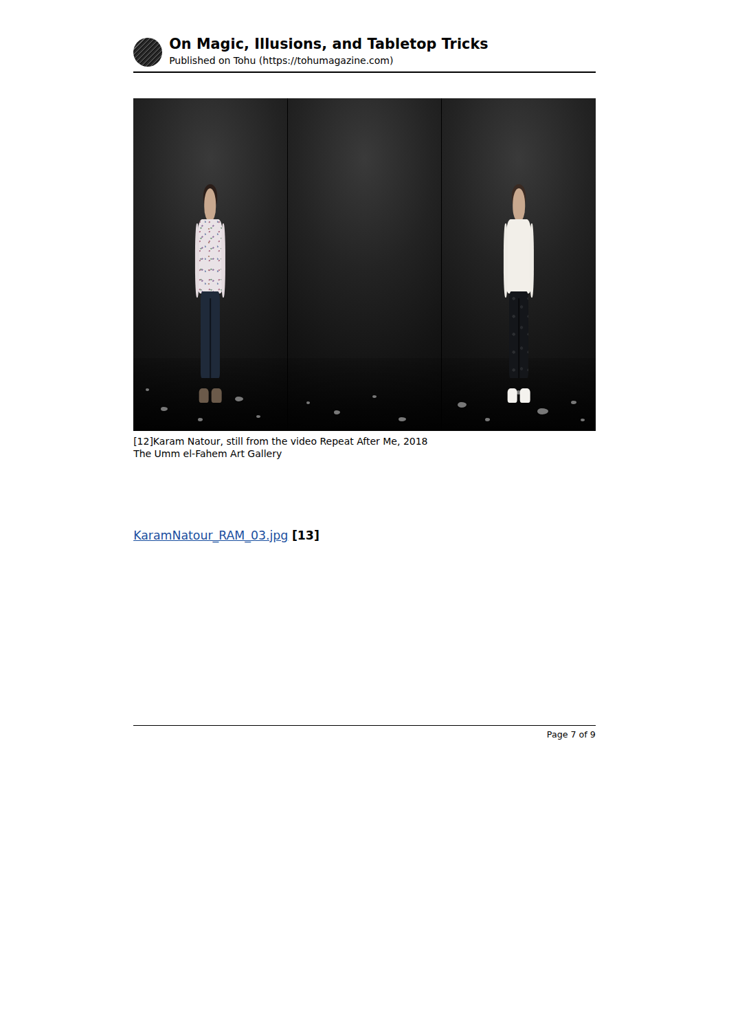On Magic, Illusions, and Tabletop Tricks
Published on Tohu (https://tohumagazine.com)
[12]Karam Natour, still from the video Repeat After Me, 2018
The Umm el-Fahem Art Gallery
KaramNatour_RAM_03.jpg [13]
Page 7 of 9